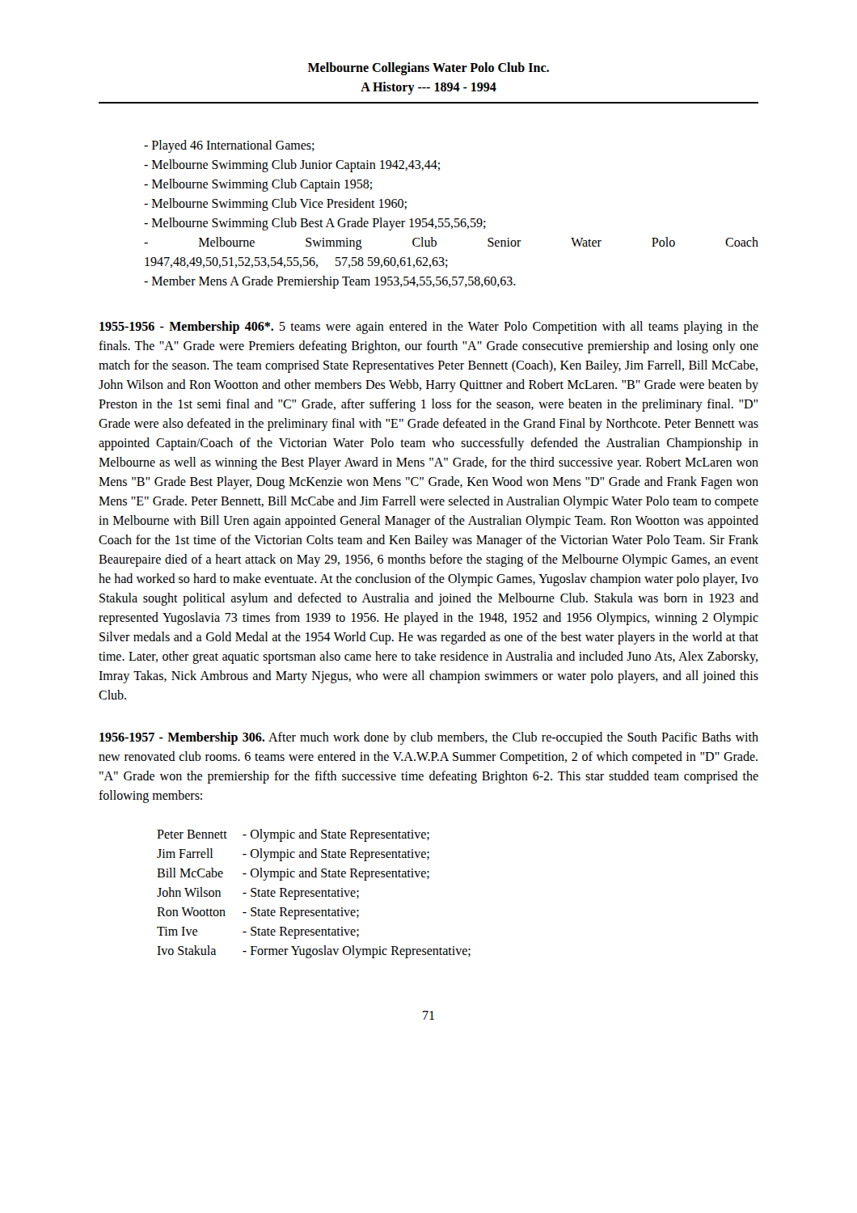Melbourne Collegians Water Polo Club Inc.
A History --- 1894 - 1994
- Played 46 International Games;
- Melbourne Swimming Club Junior Captain 1942,43,44;
- Melbourne Swimming Club Captain 1958;
- Melbourne Swimming Club Vice President 1960;
- Melbourne Swimming Club Best A Grade Player 1954,55,56,59;
- Melbourne Swimming Club Senior Water Polo Coach
1947,48,49,50,51,52,53,54,55,56, 57,58 59,60,61,62,63;
- Member Mens A Grade Premiership Team 1953,54,55,56,57,58,60,63.
1955-1956 - Membership 406*. 5 teams were again entered in the Water Polo Competition with all teams playing in the finals. The "A" Grade were Premiers defeating Brighton, our fourth "A" Grade consecutive premiership and losing only one match for the season. The team comprised State Representatives Peter Bennett (Coach), Ken Bailey, Jim Farrell, Bill McCabe, John Wilson and Ron Wootton and other members Des Webb, Harry Quittner and Robert McLaren. "B" Grade were beaten by Preston in the 1st semi final and "C" Grade, after suffering 1 loss for the season, were beaten in the preliminary final. "D" Grade were also defeated in the preliminary final with "E" Grade defeated in the Grand Final by Northcote. Peter Bennett was appointed Captain/Coach of the Victorian Water Polo team who successfully defended the Australian Championship in Melbourne as well as winning the Best Player Award in Mens "A" Grade, for the third successive year. Robert McLaren won Mens "B" Grade Best Player, Doug McKenzie won Mens "C" Grade, Ken Wood won Mens "D" Grade and Frank Fagen won Mens "E" Grade. Peter Bennett, Bill McCabe and Jim Farrell were selected in Australian Olympic Water Polo team to compete in Melbourne with Bill Uren again appointed General Manager of the Australian Olympic Team. Ron Wootton was appointed Coach for the 1st time of the Victorian Colts team and Ken Bailey was Manager of the Victorian Water Polo Team. Sir Frank Beaurepaire died of a heart attack on May 29, 1956, 6 months before the staging of the Melbourne Olympic Games, an event he had worked so hard to make eventuate. At the conclusion of the Olympic Games, Yugoslav champion water polo player, Ivo Stakula sought political asylum and defected to Australia and joined the Melbourne Club. Stakula was born in 1923 and represented Yugoslavia 73 times from 1939 to 1956. He played in the 1948, 1952 and 1956 Olympics, winning 2 Olympic Silver medals and a Gold Medal at the 1954 World Cup. He was regarded as one of the best water players in the world at that time. Later, other great aquatic sportsman also came here to take residence in Australia and included Juno Ats, Alex Zaborsky, Imray Takas, Nick Ambrous and Marty Njegus, who were all champion swimmers or water polo players, and all joined this Club.
1956-1957 - Membership 306. After much work done by club members, the Club re-occupied the South Pacific Baths with new renovated club rooms. 6 teams were entered in the V.A.W.P.A Summer Competition, 2 of which competed in "D" Grade. "A" Grade won the premiership for the fifth successive time defeating Brighton 6-2. This star studded team comprised the following members:
| Peter Bennett | - Olympic and State Representative; |
| Jim Farrell | - Olympic and State Representative; |
| Bill McCabe | - Olympic and State Representative; |
| John Wilson | - State Representative; |
| Ron Wootton | - State Representative; |
| Tim Ive | - State Representative; |
| Ivo Stakula | - Former Yugoslav Olympic Representative; |
71